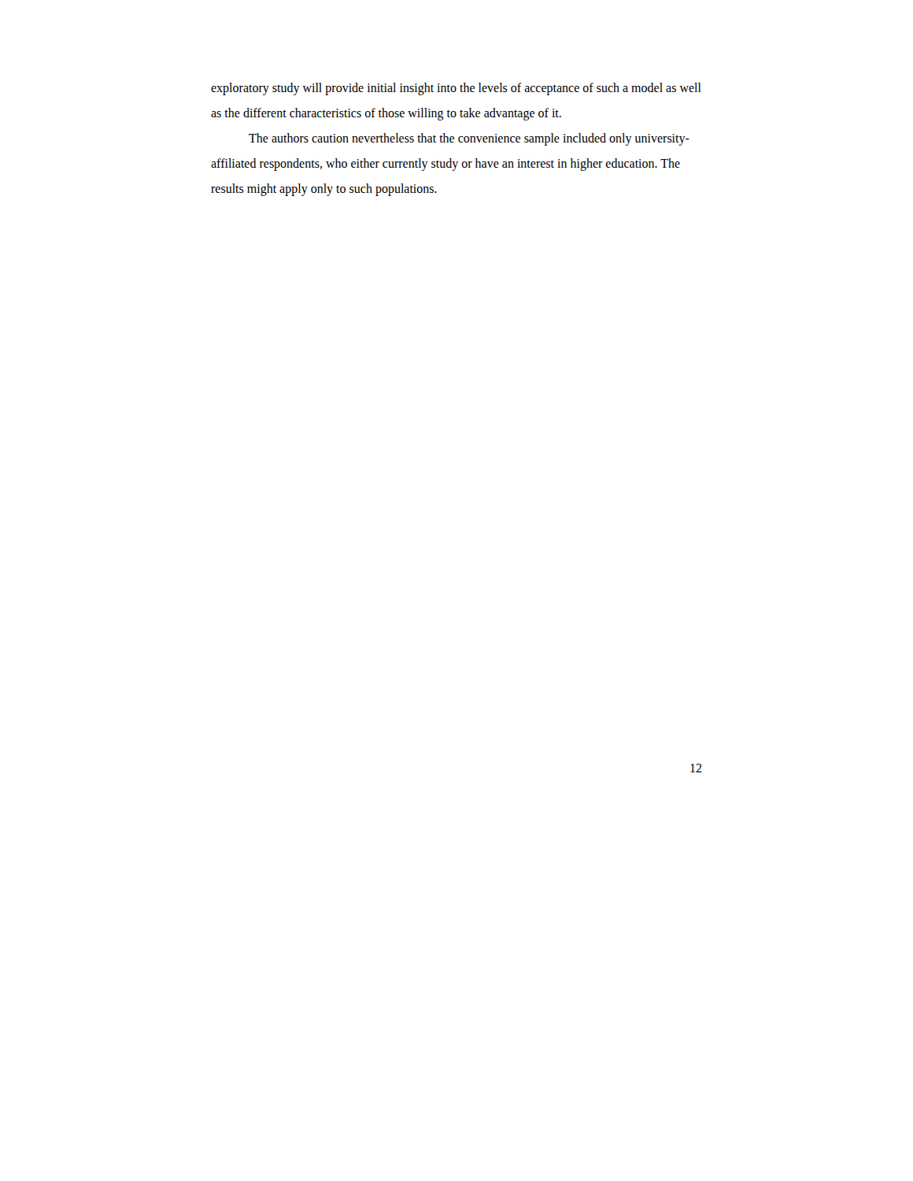exploratory study will provide initial insight into the levels of acceptance of such a model as well as the different characteristics of those willing to take advantage of it.
The authors caution nevertheless that the convenience sample included only university-affiliated respondents, who either currently study or have an interest in higher education. The results might apply only to such populations.
12